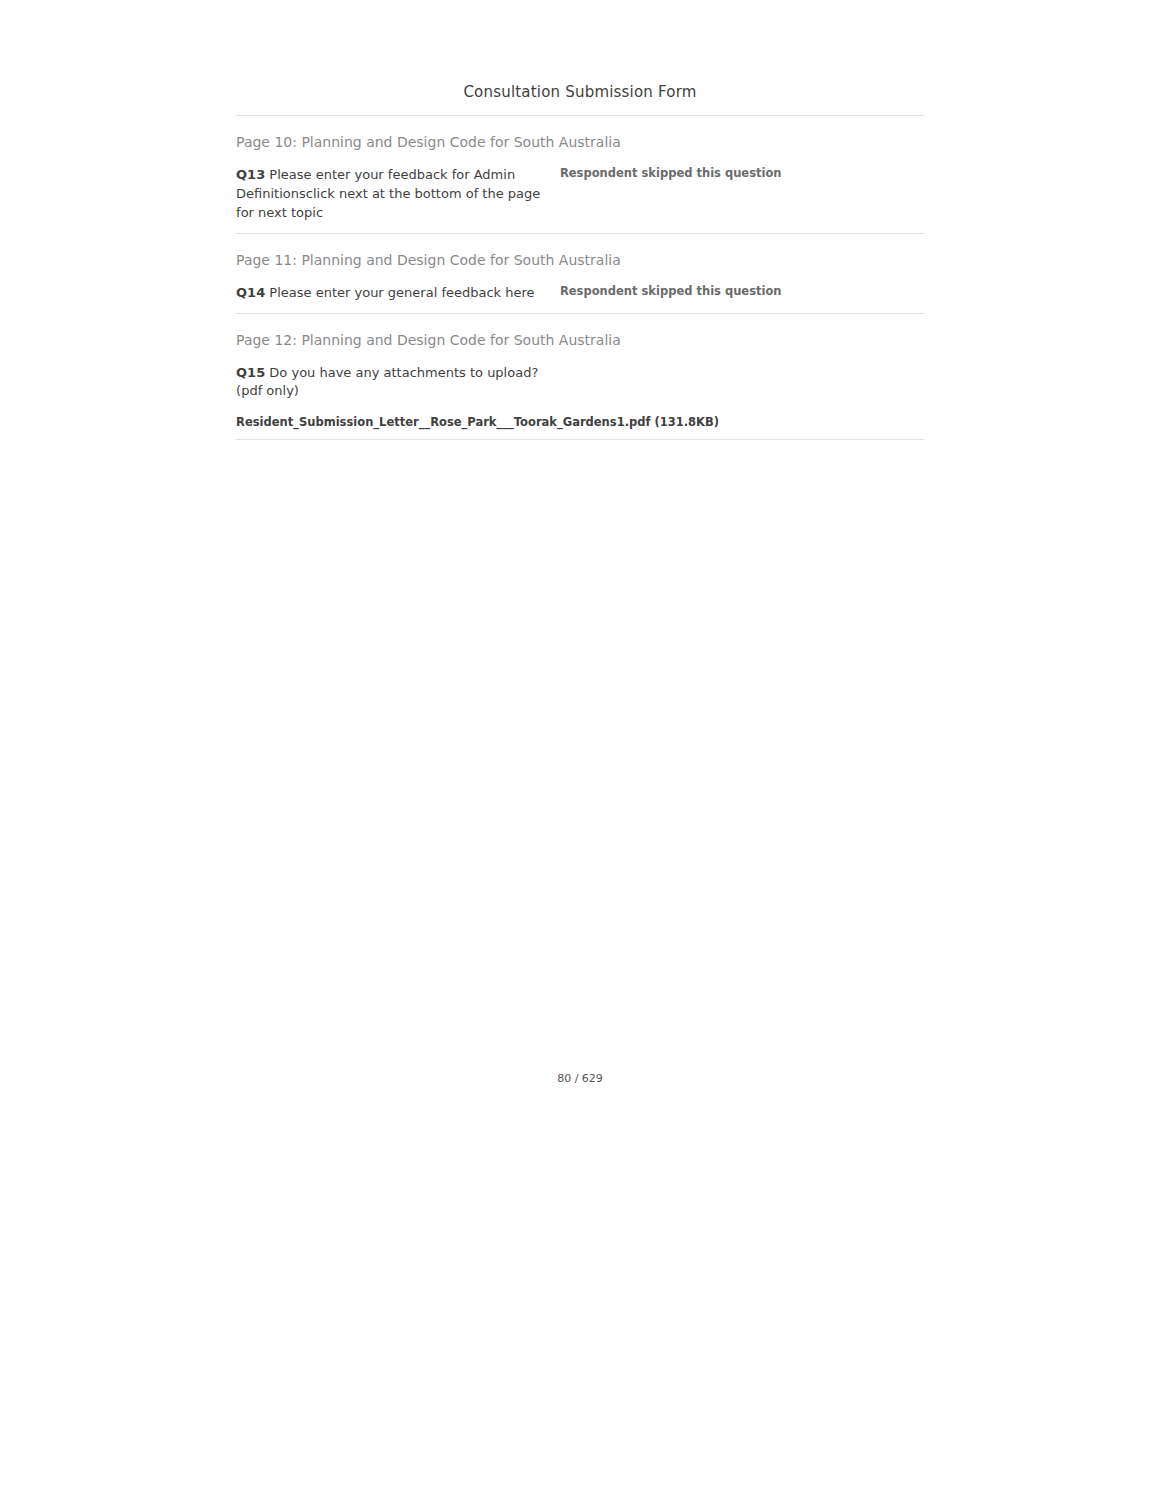Consultation Submission Form
Page 10: Planning and Design Code for South Australia
Q13 Please enter your feedback for Admin Definitionsclick next at the bottom of the page for next topic
Respondent skipped this question
Page 11: Planning and Design Code for South Australia
Q14 Please enter your general feedback here
Respondent skipped this question
Page 12: Planning and Design Code for South Australia
Q15 Do you have any attachments to upload?(pdf only)
Resident_Submission_Letter__Rose_Park___Toorak_Gardens1.pdf (131.8KB)
80 / 629